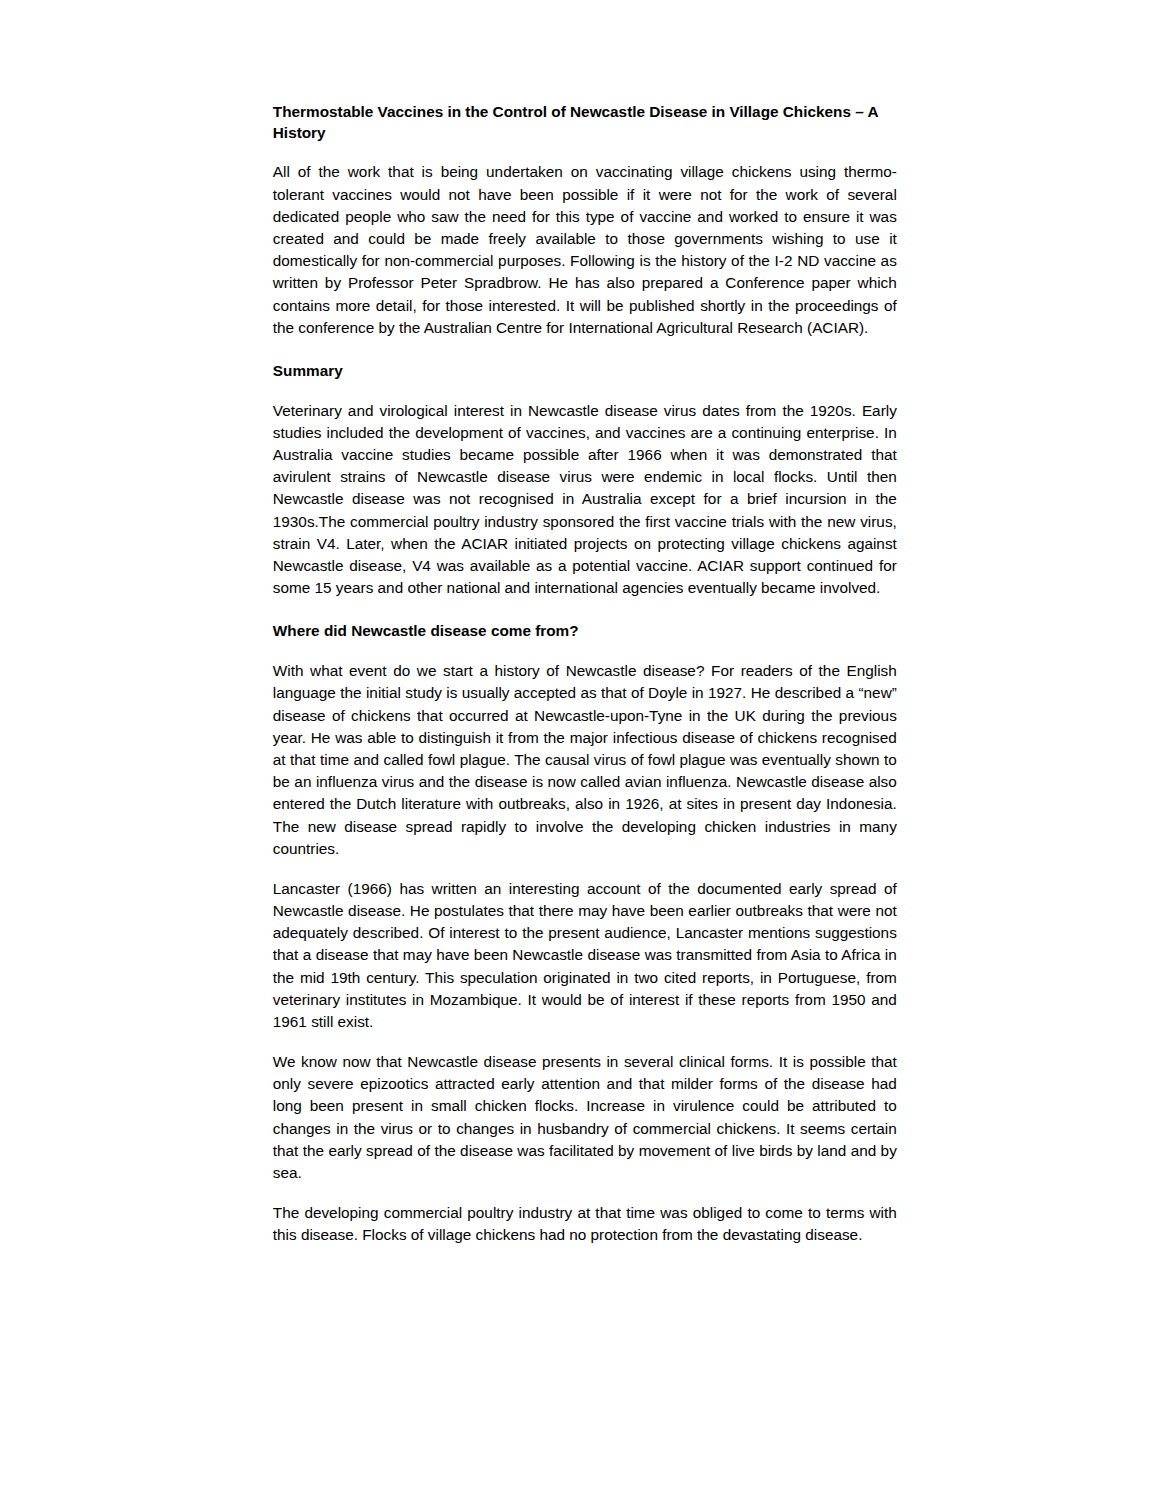Thermostable Vaccines in the Control of Newcastle Disease in Village Chickens – A History
All of the work that is being undertaken on vaccinating village chickens using thermo-tolerant vaccines would not have been possible if it were not for the work of several dedicated people who saw the need for this type of vaccine and worked to ensure it was created and could be made freely available to those governments wishing to use it domestically for non-commercial purposes. Following is the history of the I-2 ND vaccine as written by Professor Peter Spradbrow. He has also prepared a Conference paper which contains more detail, for those interested. It will be published shortly in the proceedings of the conference by the Australian Centre for International Agricultural Research (ACIAR).
Summary
Veterinary and virological interest in Newcastle disease virus dates from the 1920s. Early studies included the development of vaccines, and vaccines are a continuing enterprise. In Australia vaccine studies became possible after 1966 when it was demonstrated that avirulent strains of Newcastle disease virus were endemic in local flocks. Until then Newcastle disease was not recognised in Australia except for a brief incursion in the 1930s.The commercial poultry industry sponsored the first vaccine trials with the new virus, strain V4. Later, when the ACIAR initiated projects on protecting village chickens against Newcastle disease, V4 was available as a potential vaccine. ACIAR support continued for some 15 years and other national and international agencies eventually became involved.
Where did Newcastle disease come from?
With what event do we start a history of Newcastle disease? For readers of the English language the initial study is usually accepted as that of Doyle in 1927. He described a “new” disease of chickens that occurred at Newcastle-upon-Tyne in the UK during the previous year. He was able to distinguish it from the major infectious disease of chickens recognised at that time and called fowl plague. The causal virus of fowl plague was eventually shown to be an influenza virus and the disease is now called avian influenza. Newcastle disease also entered the Dutch literature with outbreaks, also in 1926, at sites in present day Indonesia. The new disease spread rapidly to involve the developing chicken industries in many countries.
Lancaster (1966) has written an interesting account of the documented early spread of Newcastle disease. He postulates that there may have been earlier outbreaks that were not adequately described. Of interest to the present audience, Lancaster mentions suggestions that a disease that may have been Newcastle disease was transmitted from Asia to Africa in the mid 19th century. This speculation originated in two cited reports, in Portuguese, from veterinary institutes in Mozambique. It would be of interest if these reports from 1950 and 1961 still exist.
We know now that Newcastle disease presents in several clinical forms. It is possible that only severe epizootics attracted early attention and that milder forms of the disease had long been present in small chicken flocks. Increase in virulence could be attributed to changes in the virus or to changes in husbandry of commercial chickens. It seems certain that the early spread of the disease was facilitated by movement of live birds by land and by sea.
The developing commercial poultry industry at that time was obliged to come to terms with this disease. Flocks of village chickens had no protection from the devastating disease.